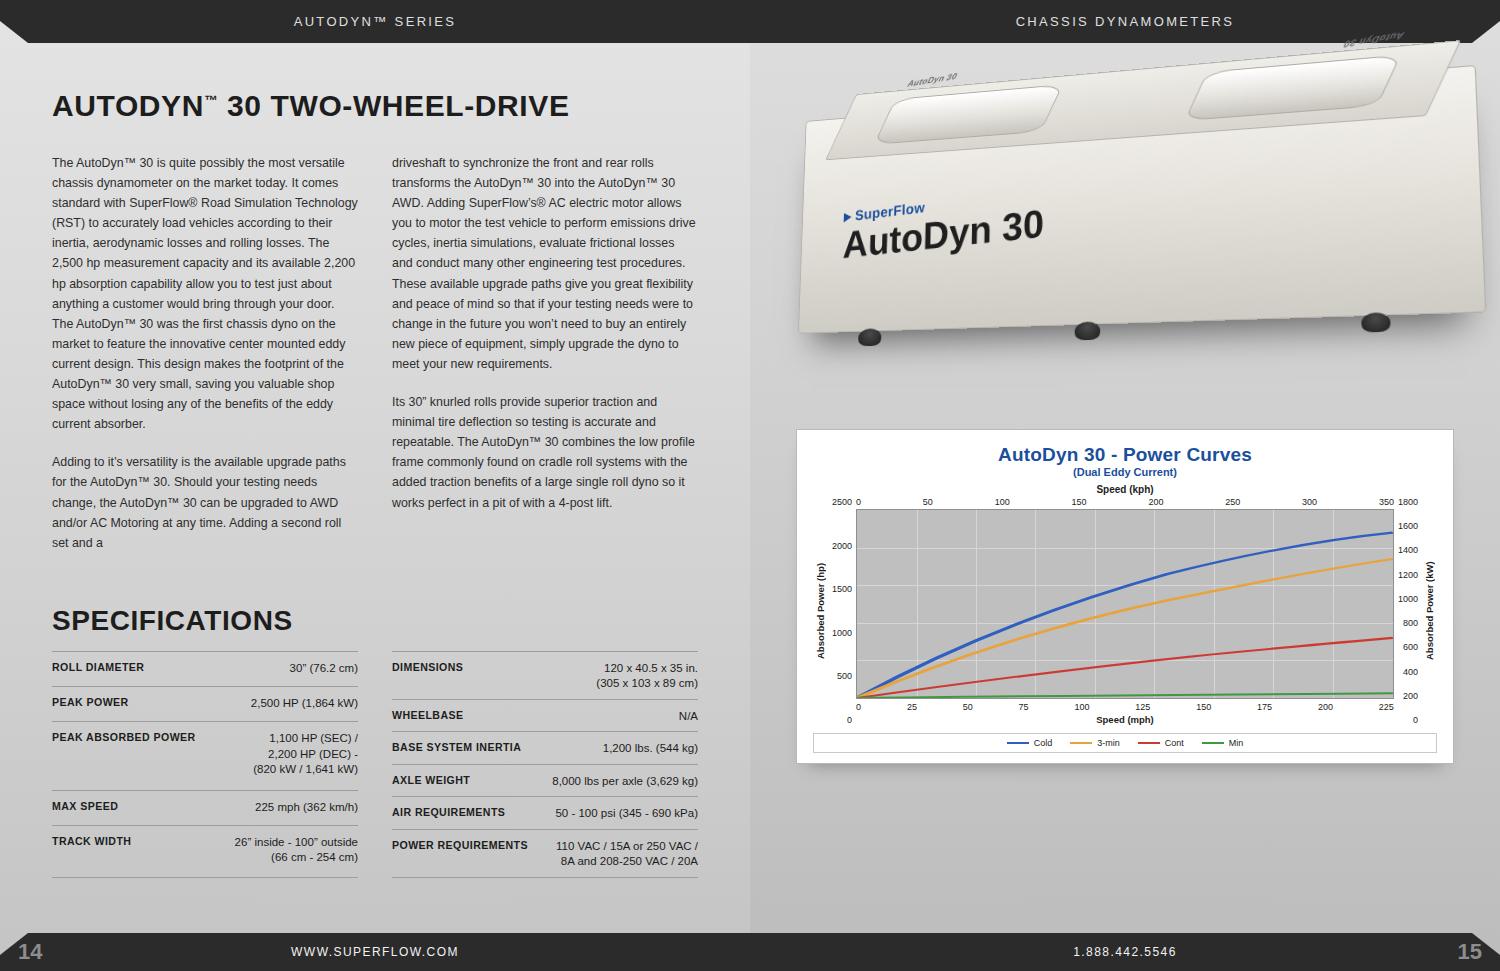AUTODYN™ SERIES
AutoDyn™ 30 Two-Wheel-Drive
The AutoDyn™ 30 is quite possibly the most versatile chassis dynamometer on the market today. It comes standard with SuperFlow® Road Simulation Technology (RST) to accurately load vehicles according to their inertia, aerodynamic losses and rolling losses. The 2,500 hp measurement capacity and its available 2,200 hp absorption capability allow you to test just about anything a customer would bring through your door. The AutoDyn™ 30 was the first chassis dyno on the market to feature the innovative center mounted eddy current design. This design makes the footprint of the AutoDyn™ 30 very small, saving you valuable shop space without losing any of the benefits of the eddy current absorber.
Adding to it’s versatility is the available upgrade paths for the AutoDyn™ 30. Should your testing needs change, the AutoDyn™ 30 can be upgraded to AWD and/or AC Motoring at any time. Adding a second roll set and a
driveshaft to synchronize the front and rear rolls transforms the AutoDyn™ 30 into the AutoDyn™ 30 AWD. Adding SuperFlow’s® AC electric motor allows you to motor the test vehicle to perform emissions drive cycles, inertia simulations, evaluate frictional losses and conduct many other engineering test procedures. These available upgrade paths give you great flexibility and peace of mind so that if your testing needs were to change in the future you won’t need to buy an entirely new piece of equipment, simply upgrade the dyno to meet your new requirements.
Its 30” knurled rolls provide superior traction and minimal tire deflection so testing is accurate and repeatable. The AutoDyn™ 30 combines the low profile frame commonly found on cradle roll systems with the added traction benefits of a large single roll dyno so it works perfect in a pit of with a 4-post lift.
Specifications
| Roll Diameter | 30” (76.2 cm) |
| Peak Power | 2,500 HP (1,864 kW) |
| Peak Absorbed Power | 1,100 HP (SEC) / 2,200 HP (DEC) - (820 kW / 1,641 kW) |
| Max Speed | 225 mph (362 km/h) |
| Track Width | 26” inside - 100” outside (66 cm - 254 cm) |
| Dimensions | 120 x 40.5 x 35 in. (305 x 103 x 89 cm) |
| Wheelbase | N/A |
| Base System Inertia | 1,200 lbs. (544 kg) |
| Axle Weight | 8,000 lbs per axle (3,629 kg) |
| Air Requirements | 50 - 100 psi (345 - 690 kPa) |
| Power Requirements | 110 VAC / 15A or 250 VAC / 8A and 208-250 VAC / 20A |
WWW.SUPERFLOW.COM
14
CHASSIS DYNAMOMETERS
AutoDyn 30
AutoDyn 30
SuperFlow
AutoDyn 30
AutoDyn 30 - Power Curves
(Dual Eddy Current)
Speed (kph)
Absorbed Power (hp)
25002000150010005000
050100150200250300350
0255075100125150175200225
Speed (mph)
180016001400120010008006004002000
Absorbed Power (kW)
Cold 3-min Cont Min
1.888.442.5546
15